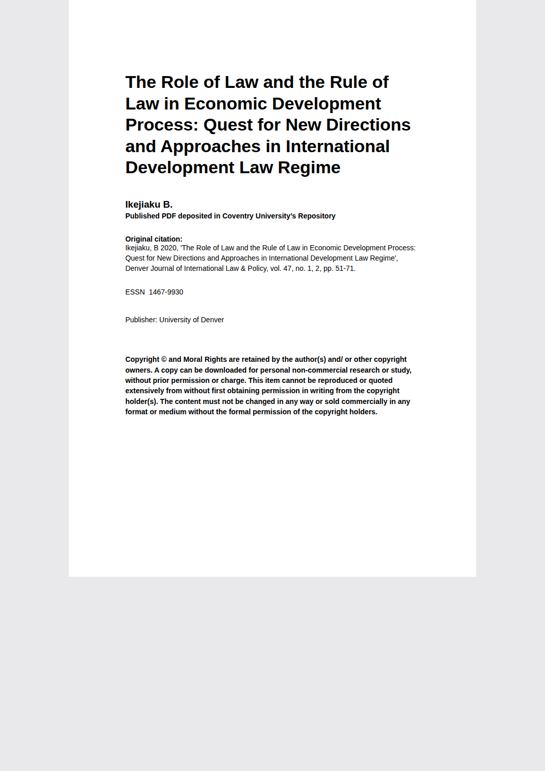The Role of Law and the Rule of Law in Economic Development Process: Quest for New Directions and Approaches in International Development Law Regime
Ikejiaku B.
Published PDF deposited in Coventry University’s Repository
Original citation:
Ikejiaku, B 2020, 'The Role of Law and the Rule of Law in Economic Development Process: Quest for New Directions and Approaches in International Development Law Regime', Denver Journal of International Law & Policy, vol. 47, no. 1, 2, pp. 51-71.
ESSN 1467-9930
Publisher: University of Denver
Copyright © and Moral Rights are retained by the author(s) and/ or other copyright owners. A copy can be downloaded for personal non-commercial research or study, without prior permission or charge. This item cannot be reproduced or quoted extensively from without first obtaining permission in writing from the copyright holder(s). The content must not be changed in any way or sold commercially in any format or medium without the formal permission of the copyright holders.